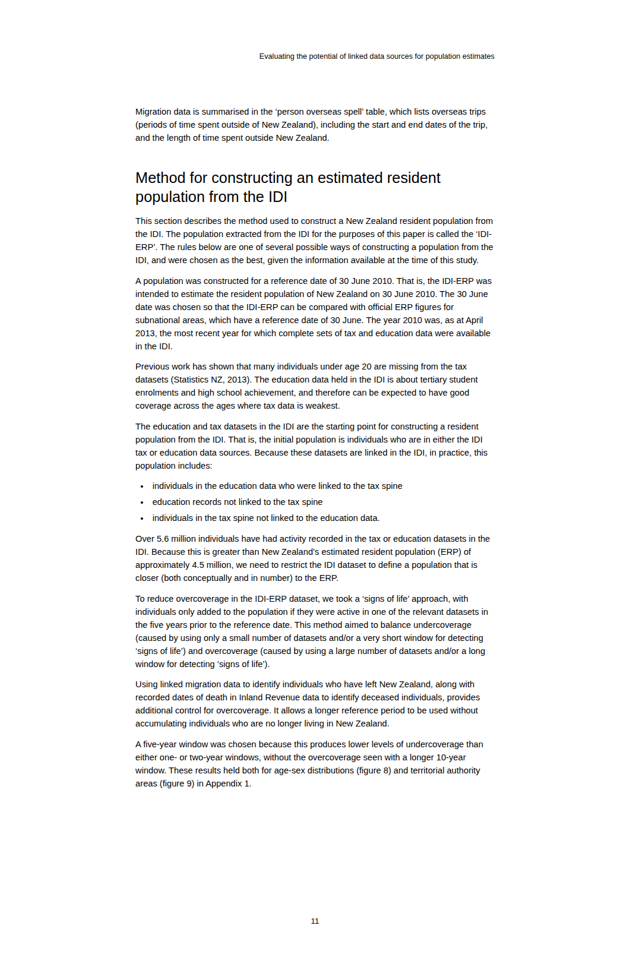Evaluating the potential of linked data sources for population estimates
Migration data is summarised in the ‘person overseas spell’ table, which lists overseas trips (periods of time spent outside of New Zealand), including the start and end dates of the trip, and the length of time spent outside New Zealand.
Method for constructing an estimated resident population from the IDI
This section describes the method used to construct a New Zealand resident population from the IDI. The population extracted from the IDI for the purposes of this paper is called the ‘IDI-ERP’. The rules below are one of several possible ways of constructing a population from the IDI, and were chosen as the best, given the information available at the time of this study.
A population was constructed for a reference date of 30 June 2010. That is, the IDI-ERP was intended to estimate the resident population of New Zealand on 30 June 2010. The 30 June date was chosen so that the IDI-ERP can be compared with official ERP figures for subnational areas, which have a reference date of 30 June. The year 2010 was, as at April 2013, the most recent year for which complete sets of tax and education data were available in the IDI.
Previous work has shown that many individuals under age 20 are missing from the tax datasets (Statistics NZ, 2013). The education data held in the IDI is about tertiary student enrolments and high school achievement, and therefore can be expected to have good coverage across the ages where tax data is weakest.
The education and tax datasets in the IDI are the starting point for constructing a resident population from the IDI. That is, the initial population is individuals who are in either the IDI tax or education data sources. Because these datasets are linked in the IDI, in practice, this population includes:
individuals in the education data who were linked to the tax spine
education records not linked to the tax spine
individuals in the tax spine not linked to the education data.
Over 5.6 million individuals have had activity recorded in the tax or education datasets in the IDI. Because this is greater than New Zealand’s estimated resident population (ERP) of approximately 4.5 million, we need to restrict the IDI dataset to define a population that is closer (both conceptually and in number) to the ERP.
To reduce overcoverage in the IDI-ERP dataset, we took a ‘signs of life’ approach, with individuals only added to the population if they were active in one of the relevant datasets in the five years prior to the reference date. This method aimed to balance undercoverage (caused by using only a small number of datasets and/or a very short window for detecting ‘signs of life’) and overcoverage (caused by using a large number of datasets and/or a long window for detecting ‘signs of life’).
Using linked migration data to identify individuals who have left New Zealand, along with recorded dates of death in Inland Revenue data to identify deceased individuals, provides additional control for overcoverage. It allows a longer reference period to be used without accumulating individuals who are no longer living in New Zealand.
A five-year window was chosen because this produces lower levels of undercoverage than either one- or two-year windows, without the overcoverage seen with a longer 10-year window. These results held both for age-sex distributions (figure 8) and territorial authority areas (figure 9) in Appendix 1.
11